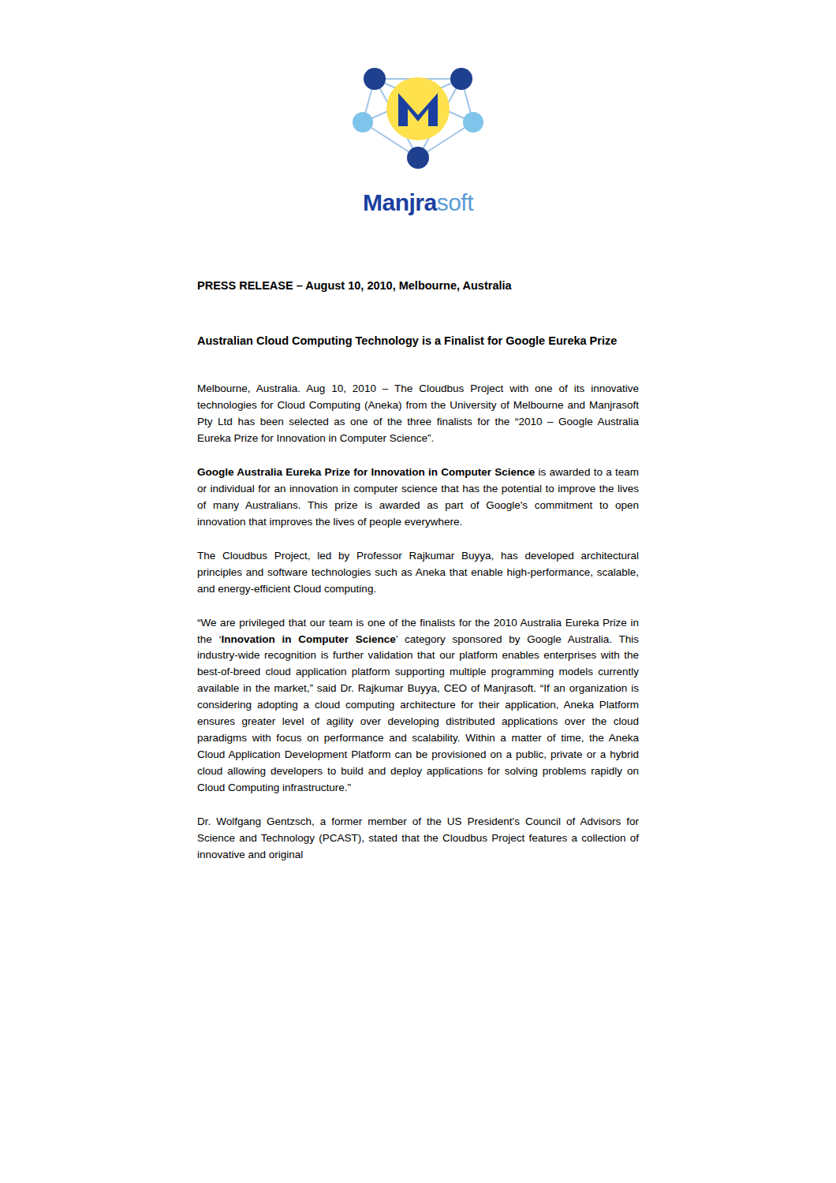Manjra soft
PRESS RELEASE – August 10, 2010, Melbourne, Australia
Australian Cloud Computing Technology is a Finalist for Google Eureka Prize
Melbourne, Australia. Aug 10, 2010 – The Cloudbus Project with one of its innovative technologies for Cloud Computing (Aneka) from the University of Melbourne and Manjrasoft Pty Ltd has been selected as one of the three finalists for the “2010 – Google Australia Eureka Prize for Innovation in Computer Science”.
Google Australia Eureka Prize for Innovation in Computer Science is awarded to a team or individual for an innovation in computer science that has the potential to improve the lives of many Australians. This prize is awarded as part of Google's commitment to open innovation that improves the lives of people everywhere.
The Cloudbus Project, led by Professor Rajkumar Buyya, has developed architectural principles and software technologies such as Aneka that enable high-performance, scalable, and energy-efficient Cloud computing.
“We are privileged that our team is one of the finalists for the 2010 Australia Eureka Prize in the ‘Innovation in Computer Science’ category sponsored by Google Australia. This industry-wide recognition is further validation that our platform enables enterprises with the best-of-breed cloud application platform supporting multiple programming models currently available in the market,” said Dr. Rajkumar Buyya, CEO of Manjrasoft. “If an organization is considering adopting a cloud computing architecture for their application, Aneka Platform ensures greater level of agility over developing distributed applications over the cloud paradigms with focus on performance and scalability. Within a matter of time, the Aneka Cloud Application Development Platform can be provisioned on a public, private or a hybrid cloud allowing developers to build and deploy applications for solving problems rapidly on Cloud Computing infrastructure.”
Dr. Wolfgang Gentzsch, a former member of the US President's Council of Advisors for Science and Technology (PCAST), stated that the Cloudbus Project features a collection of innovative and original